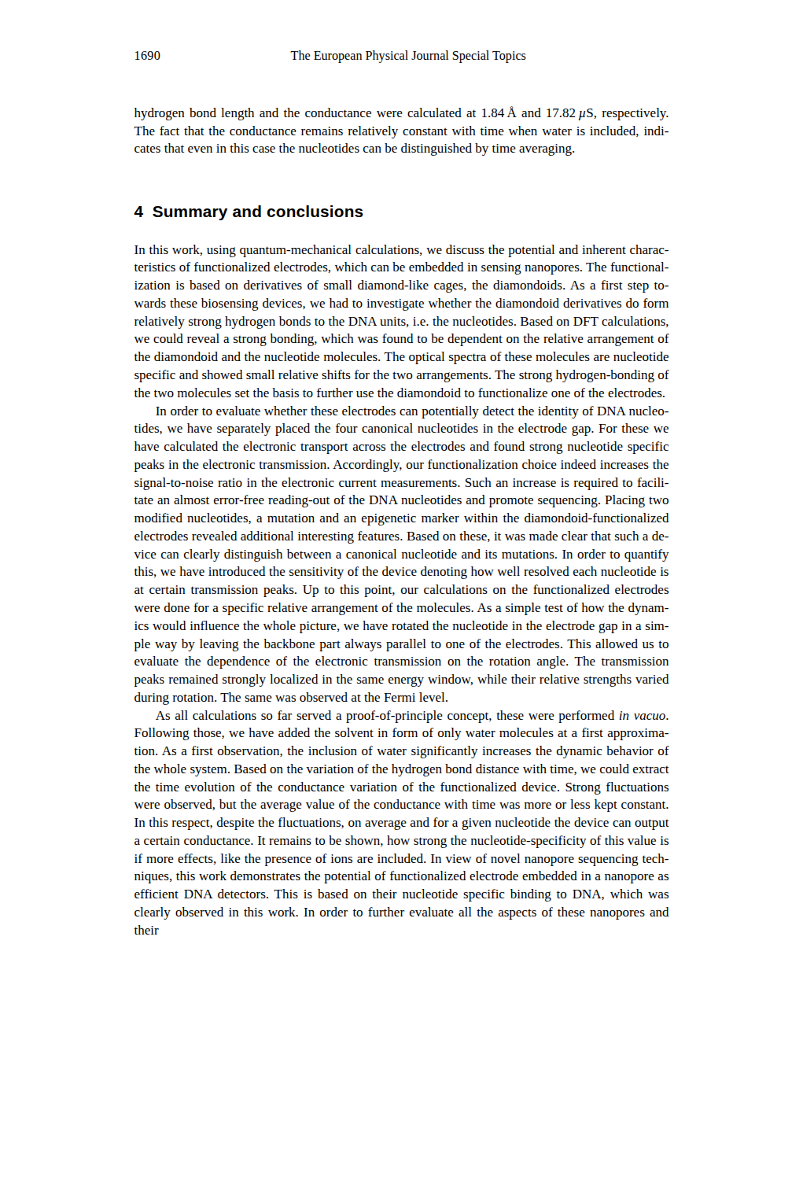1690 The European Physical Journal Special Topics
hydrogen bond length and the conductance were calculated at 1.84 Å and 17.82 µ S, respectively. The fact that the conductance remains relatively constant with time when water is included, indicates that even in this case the nucleotides can be distinguished by time averaging.
4 Summary and conclusions
In this work, using quantum-mechanical calculations, we discuss the potential and inherent characteristics of functionalized electrodes, which can be embedded in sensing nanopores. The functionalization is based on derivatives of small diamond-like cages, the diamondoids. As a first step towards these biosensing devices, we had to investigate whether the diamondoid derivatives do form relatively strong hydrogen bonds to the DNA units, i.e. the nucleotides. Based on DFT calculations, we could reveal a strong bonding, which was found to be dependent on the relative arrangement of the diamondoid and the nucleotide molecules. The optical spectra of these molecules are nucleotide specific and showed small relative shifts for the two arrangements. The strong hydrogen-bonding of the two molecules set the basis to further use the diamondoid to functionalize one of the electrodes.
In order to evaluate whether these electrodes can potentially detect the identity of DNA nucleotides, we have separately placed the four canonical nucleotides in the electrode gap. For these we have calculated the electronic transport across the electrodes and found strong nucleotide specific peaks in the electronic transmission. Accordingly, our functionalization choice indeed increases the signal-to-noise ratio in the electronic current measurements. Such an increase is required to facilitate an almost error-free reading-out of the DNA nucleotides and promote sequencing. Placing two modified nucleotides, a mutation and an epigenetic marker within the diamondoid-functionalized electrodes revealed additional interesting features. Based on these, it was made clear that such a device can clearly distinguish between a canonical nucleotide and its mutations. In order to quantify this, we have introduced the sensitivity of the device denoting how well resolved each nucleotide is at certain transmission peaks. Up to this point, our calculations on the functionalized electrodes were done for a specific relative arrangement of the molecules. As a simple test of how the dynamics would influence the whole picture, we have rotated the nucleotide in the electrode gap in a simple way by leaving the backbone part always parallel to one of the electrodes. This allowed us to evaluate the dependence of the electronic transmission on the rotation angle. The transmission peaks remained strongly localized in the same energy window, while their relative strengths varied during rotation. The same was observed at the Fermi level.
As all calculations so far served a proof-of-principle concept, these were performed in vacuo. Following those, we have added the solvent in form of only water molecules at a first approximation. As a first observation, the inclusion of water significantly increases the dynamic behavior of the whole system. Based on the variation of the hydrogen bond distance with time, we could extract the time evolution of the conductance variation of the functionalized device. Strong fluctuations were observed, but the average value of the conductance with time was more or less kept constant. In this respect, despite the fluctuations, on average and for a given nucleotide the device can output a certain conductance. It remains to be shown, how strong the nucleotide-specificity of this value is if more effects, like the presence of ions are included. In view of novel nanopore sequencing techniques, this work demonstrates the potential of functionalized electrode embedded in a nanopore as efficient DNA detectors. This is based on their nucleotide specific binding to DNA, which was clearly observed in this work. In order to further evaluate all the aspects of these nanopores and their